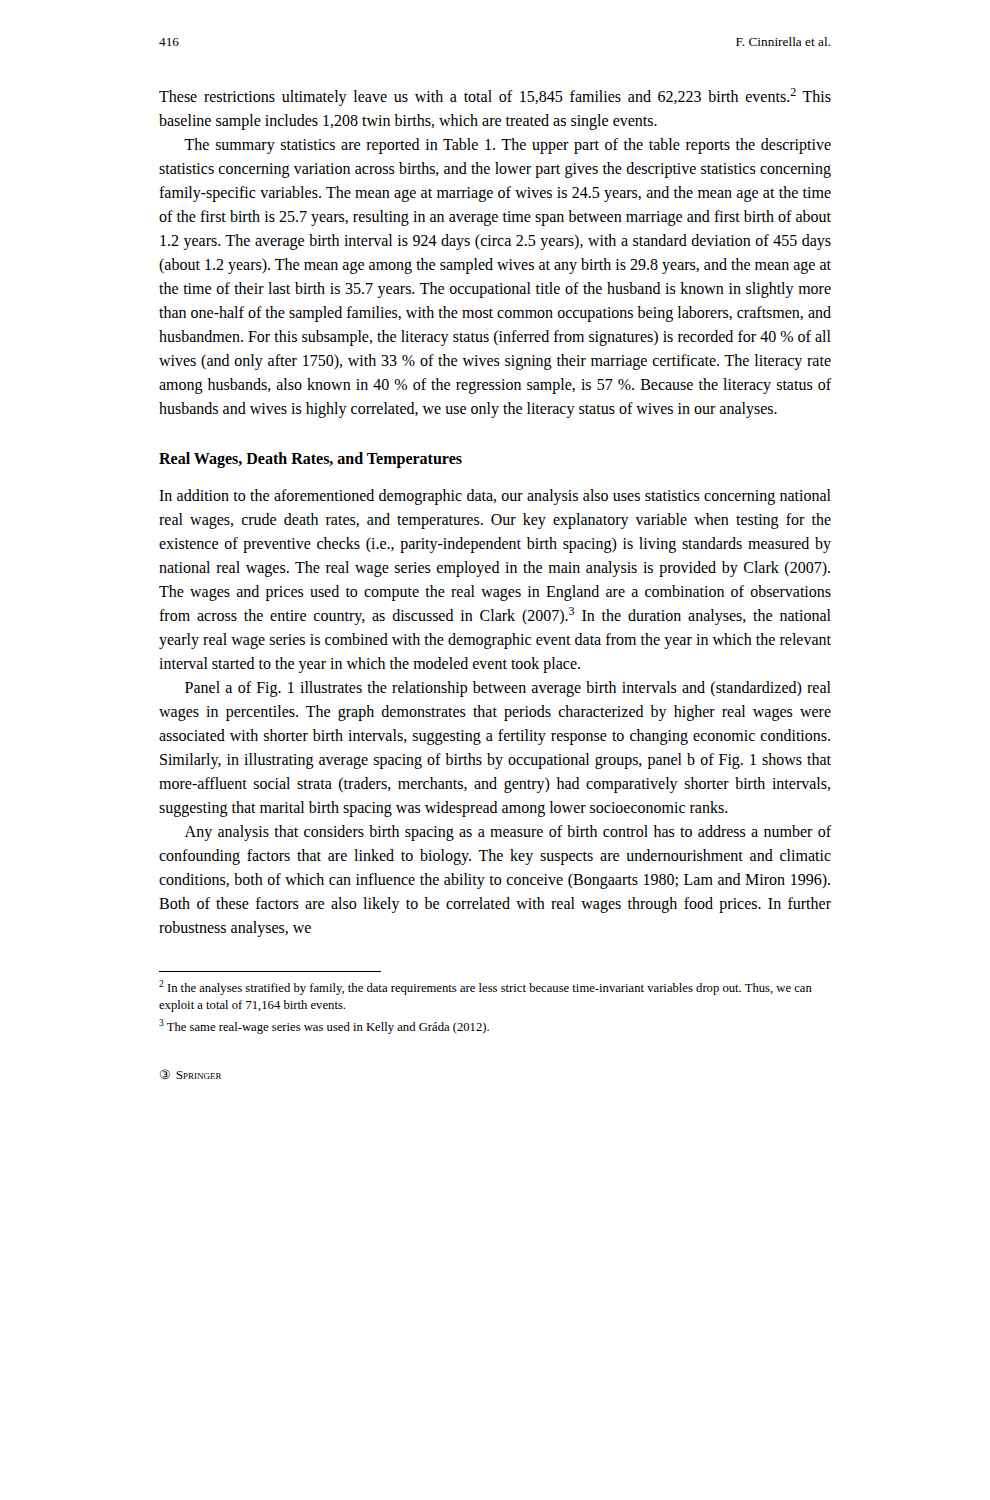416 F. Cinnirella et al.
These restrictions ultimately leave us with a total of 15,845 families and 62,223 birth events.2 This baseline sample includes 1,208 twin births, which are treated as single events.
The summary statistics are reported in Table 1. The upper part of the table reports the descriptive statistics concerning variation across births, and the lower part gives the descriptive statistics concerning family-specific variables. The mean age at marriage of wives is 24.5 years, and the mean age at the time of the first birth is 25.7 years, resulting in an average time span between marriage and first birth of about 1.2 years. The average birth interval is 924 days (circa 2.5 years), with a standard deviation of 455 days (about 1.2 years). The mean age among the sampled wives at any birth is 29.8 years, and the mean age at the time of their last birth is 35.7 years. The occupational title of the husband is known in slightly more than one-half of the sampled families, with the most common occupations being laborers, craftsmen, and husbandmen. For this subsample, the literacy status (inferred from signatures) is recorded for 40 % of all wives (and only after 1750), with 33 % of the wives signing their marriage certificate. The literacy rate among husbands, also known in 40 % of the regression sample, is 57 %. Because the literacy status of husbands and wives is highly correlated, we use only the literacy status of wives in our analyses.
Real Wages, Death Rates, and Temperatures
In addition to the aforementioned demographic data, our analysis also uses statistics concerning national real wages, crude death rates, and temperatures. Our key explanatory variable when testing for the existence of preventive checks (i.e., parity-independent birth spacing) is living standards measured by national real wages. The real wage series employed in the main analysis is provided by Clark (2007). The wages and prices used to compute the real wages in England are a combination of observations from across the entire country, as discussed in Clark (2007).3 In the duration analyses, the national yearly real wage series is combined with the demographic event data from the year in which the relevant interval started to the year in which the modeled event took place.
Panel a of Fig. 1 illustrates the relationship between average birth intervals and (standardized) real wages in percentiles. The graph demonstrates that periods characterized by higher real wages were associated with shorter birth intervals, suggesting a fertility response to changing economic conditions. Similarly, in illustrating average spacing of births by occupational groups, panel b of Fig. 1 shows that more-affluent social strata (traders, merchants, and gentry) had comparatively shorter birth intervals, suggesting that marital birth spacing was widespread among lower socioeconomic ranks.
Any analysis that considers birth spacing as a measure of birth control has to address a number of confounding factors that are linked to biology. The key suspects are undernourishment and climatic conditions, both of which can influence the ability to conceive (Bongaarts 1980; Lam and Miron 1996). Both of these factors are also likely to be correlated with real wages through food prices. In further robustness analyses, we
2 In the analyses stratified by family, the data requirements are less strict because time-invariant variables drop out. Thus, we can exploit a total of 71,164 birth events.
3 The same real-wage series was used in Kelly and Gráda (2012).
③ Springer